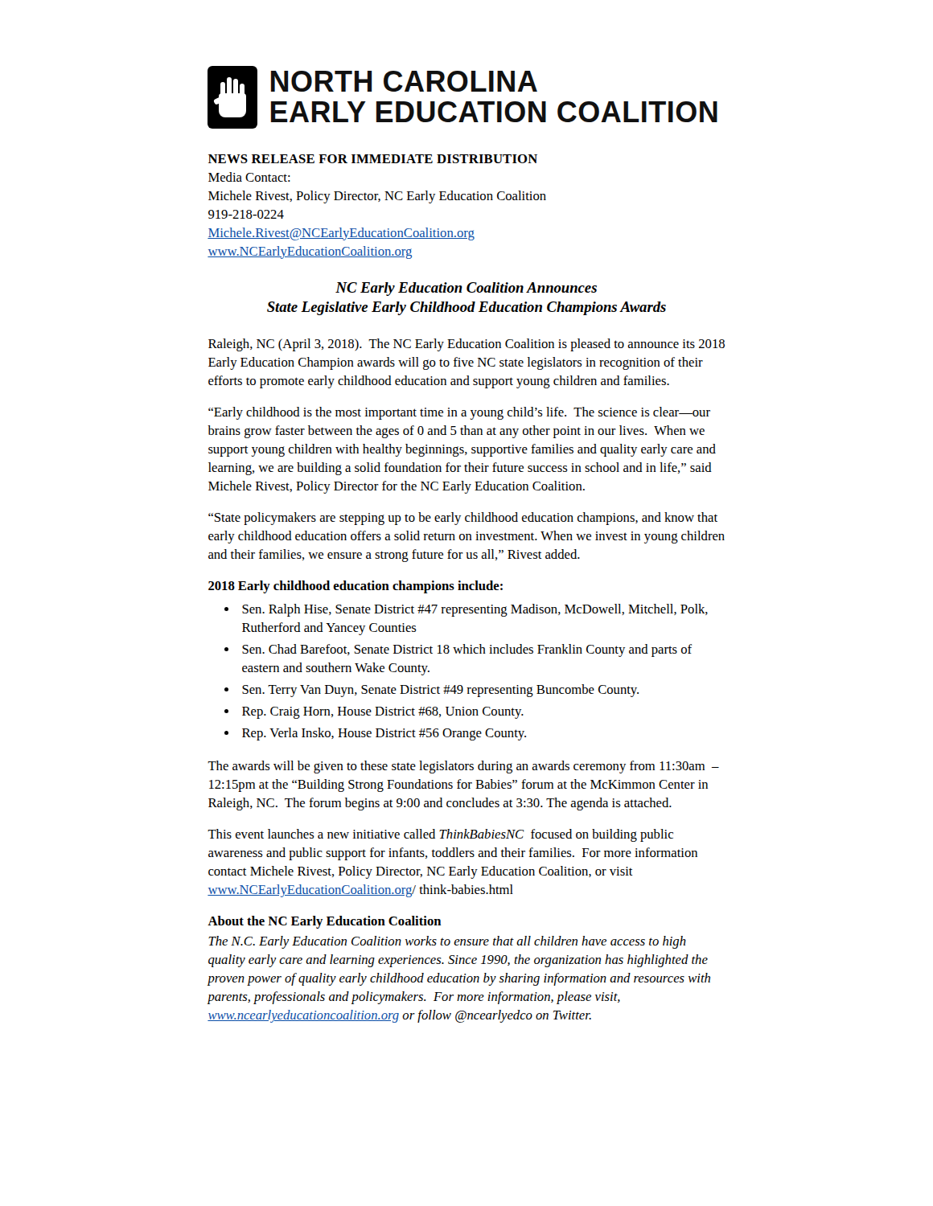North Carolina Early Education Coalition
NEWS RELEASE FOR IMMEDIATE DISTRIBUTION
Media Contact:
Michele Rivest, Policy Director, NC Early Education Coalition
919-218-0224
Michele.Rivest@NCEarlyEducationCoalition.org
www.NCEarlyEducationCoalition.org
NC Early Education Coalition Announces
State Legislative Early Childhood Education Champions Awards
Raleigh, NC (April 3, 2018). The NC Early Education Coalition is pleased to announce its 2018 Early Education Champion awards will go to five NC state legislators in recognition of their efforts to promote early childhood education and support young children and families.
“Early childhood is the most important time in a young child’s life. The science is clear—our brains grow faster between the ages of 0 and 5 than at any other point in our lives. When we support young children with healthy beginnings, supportive families and quality early care and learning, we are building a solid foundation for their future success in school and in life,” said Michele Rivest, Policy Director for the NC Early Education Coalition.
“State policymakers are stepping up to be early childhood education champions, and know that early childhood education offers a solid return on investment. When we invest in young children and their families, we ensure a strong future for us all,” Rivest added.
2018 Early childhood education champions include:
Sen. Ralph Hise, Senate District #47 representing Madison, McDowell, Mitchell, Polk, Rutherford and Yancey Counties
Sen. Chad Barefoot, Senate District 18 which includes Franklin County and parts of eastern and southern Wake County.
Sen. Terry Van Duyn, Senate District #49 representing Buncombe County.
Rep. Craig Horn, House District #68, Union County.
Rep. Verla Insko, House District #56 Orange County.
The awards will be given to these state legislators during an awards ceremony from 11:30am – 12:15pm at the “Building Strong Foundations for Babies” forum at the McKimmon Center in Raleigh, NC. The forum begins at 9:00 and concludes at 3:30. The agenda is attached.
This event launches a new initiative called ThinkBabiesNC focused on building public awareness and public support for infants, toddlers and their families. For more information contact Michele Rivest, Policy Director, NC Early Education Coalition, or visit www.NCEarlyEducationCoalition.org/ think-babies.html
About the NC Early Education Coalition
The N.C. Early Education Coalition works to ensure that all children have access to high quality early care and learning experiences. Since 1990, the organization has highlighted the proven power of quality early childhood education by sharing information and resources with parents, professionals and policymakers. For more information, please visit, www.ncearlyeducationcoalition.org or follow @ncearlyedco on Twitter.